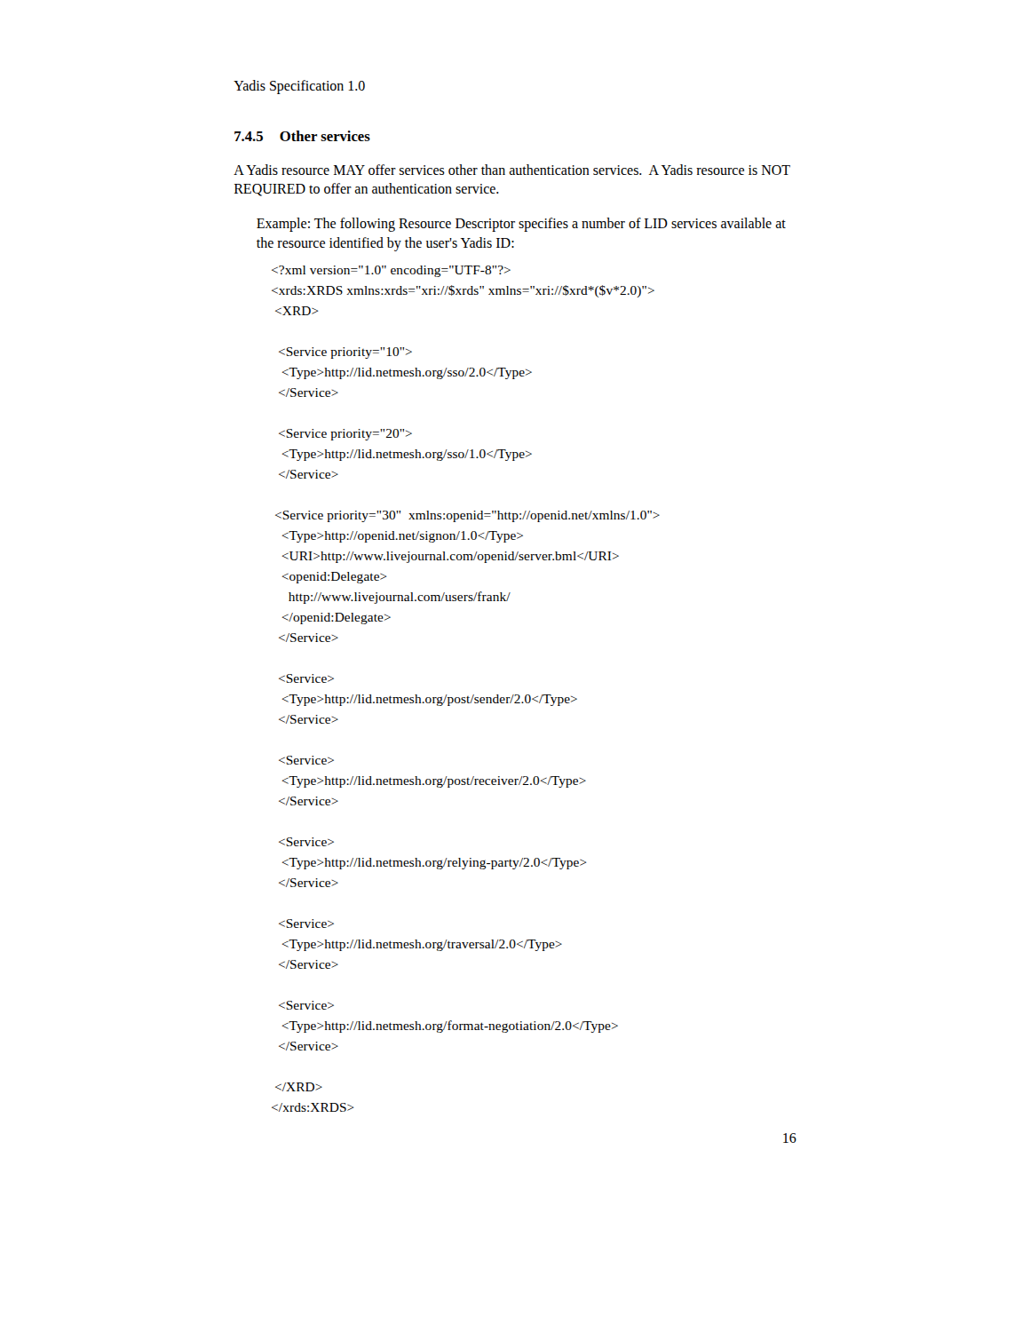Yadis Specification 1.0
7.4.5 Other services
A Yadis resource MAY offer services other than authentication services. A Yadis resource is NOT REQUIRED to offer an authentication service.
Example: The following Resource Descriptor specifies a number of LID services available at the resource identified by the user's Yadis ID:
  <?xml version="1.0" encoding="UTF-8"?>
  <xrds:XRDS xmlns:xrds="xri://$xrds" xmlns="xri://$xrd*($v*2.0)">
   <XRD>

    <Service priority="10">
     <Type>http://lid.netmesh.org/sso/2.0</Type>
    </Service>

    <Service priority="20">
     <Type>http://lid.netmesh.org/sso/1.0</Type>
    </Service>

   <Service priority="30"  xmlns:openid="http://openid.net/xmlns/1.0">
     <Type>http://openid.net/signon/1.0</Type>
     <URI>http://www.livejournal.com/openid/server.bml</URI>
     <openid:Delegate>
       http://www.livejournal.com/users/frank/
     </openid:Delegate>
    </Service>

    <Service>
     <Type>http://lid.netmesh.org/post/sender/2.0</Type>
    </Service>

    <Service>
     <Type>http://lid.netmesh.org/post/receiver/2.0</Type>
    </Service>

    <Service>
     <Type>http://lid.netmesh.org/relying-party/2.0</Type>
    </Service>

    <Service>
     <Type>http://lid.netmesh.org/traversal/2.0</Type>
    </Service>

    <Service>
     <Type>http://lid.netmesh.org/format-negotiation/2.0</Type>
    </Service>

   </XRD>
  </xrds:XRDS>
16